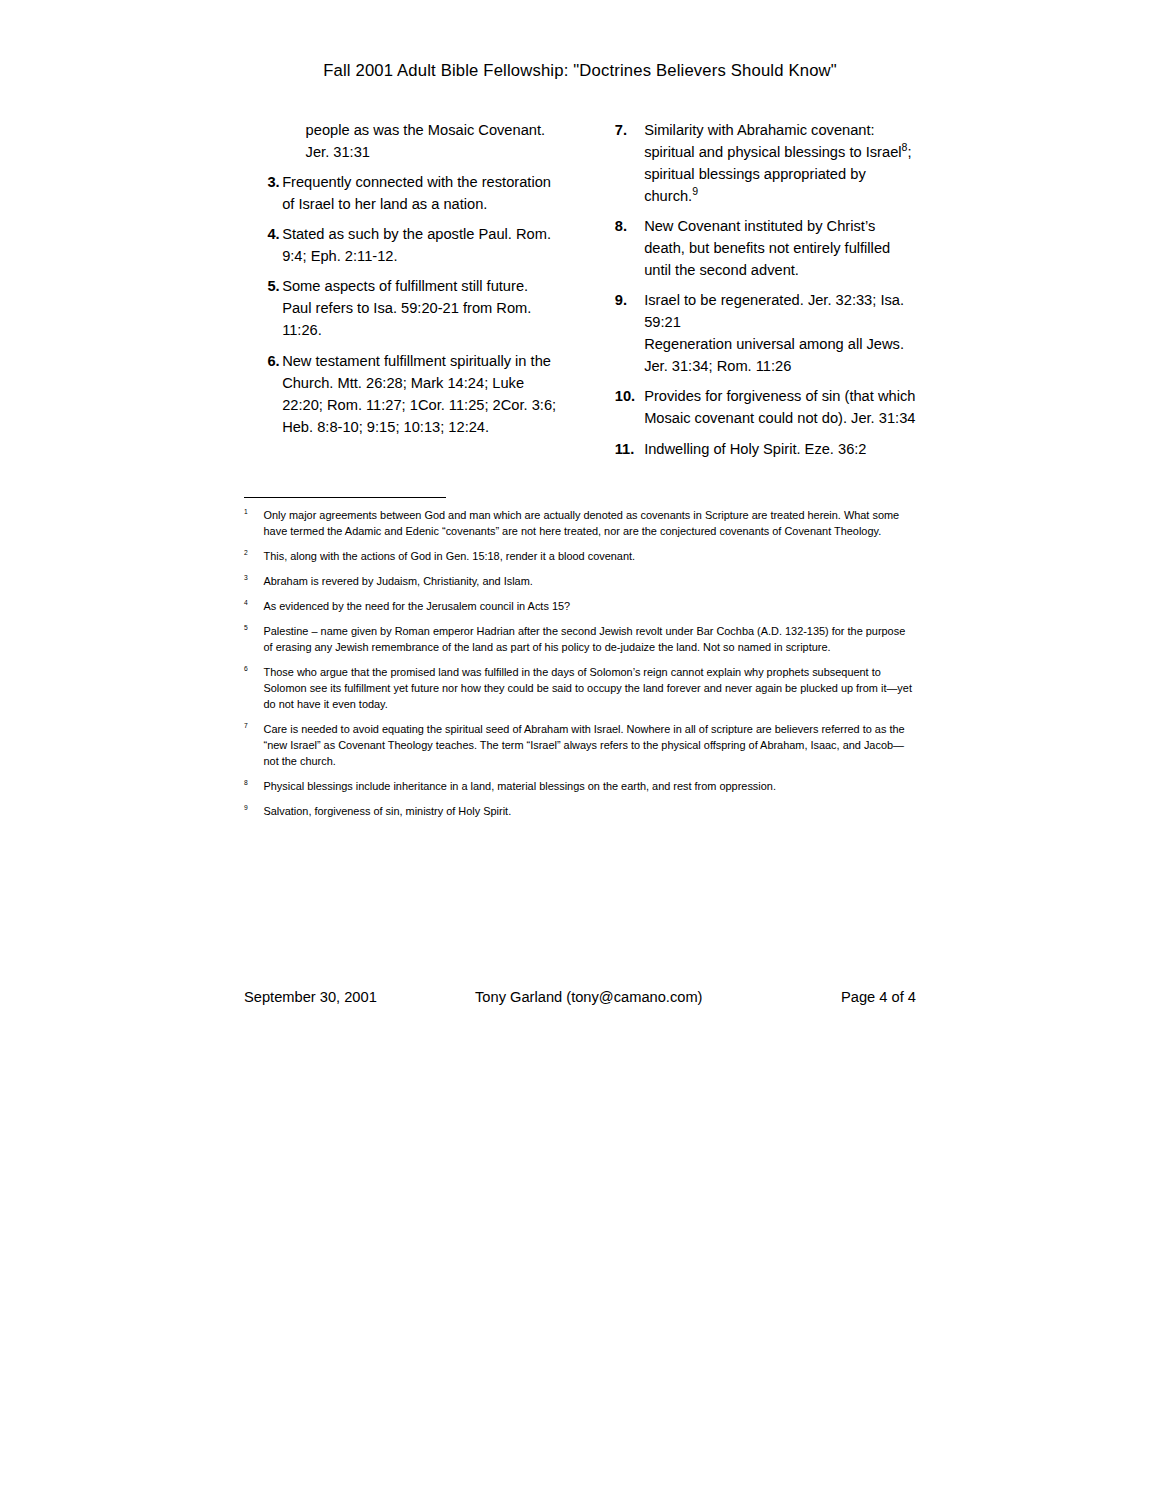Fall 2001 Adult Bible Fellowship: "Doctrines Believers Should Know"
people as was the Mosaic Covenant. Jer. 31:31
3. Frequently connected with the restoration of Israel to her land as a nation.
4. Stated as such by the apostle Paul. Rom. 9:4; Eph. 2:11-12.
5. Some aspects of fulfillment still future. Paul refers to Isa. 59:20-21 from Rom. 11:26.
6. New testament fulfillment spiritually in the Church. Mtt. 26:28; Mark 14:24; Luke 22:20; Rom. 11:27; 1Cor. 11:25; 2Cor. 3:6; Heb. 8:8-10; 9:15; 10:13; 12:24.
7. Similarity with Abrahamic covenant: spiritual and physical blessings to Israel8; spiritual blessings appropriated by church.9
8. New Covenant instituted by Christ’s death, but benefits not entirely fulfilled until the second advent.
9. Israel to be regenerated. Jer. 32:33; Isa. 59:21
Regeneration universal among all Jews. Jer. 31:34; Rom. 11:26
10. Provides for forgiveness of sin (that which Mosaic covenant could not do). Jer. 31:34
11. Indwelling of Holy Spirit. Eze. 36:2
1 Only major agreements between God and man which are actually denoted as covenants in Scripture are treated herein. What some have termed the Adamic and Edenic “covenants” are not here treated, nor are the conjectured covenants of Covenant Theology.
2 This, along with the actions of God in Gen. 15:18, render it a blood covenant.
3 Abraham is revered by Judaism, Christianity, and Islam.
4 As evidenced by the need for the Jerusalem council in Acts 15?
5 Palestine – name given by Roman emperor Hadrian after the second Jewish revolt under Bar Cochba (A.D. 132-135) for the purpose of erasing any Jewish remembrance of the land as part of his policy to de-judaize the land. Not so named in scripture.
6 Those who argue that the promised land was fulfilled in the days of Solomon’s reign cannot explain why prophets subsequent to Solomon see its fulfillment yet future nor how they could be said to occupy the land forever and never again be plucked up from it—yet do not have it even today.
7 Care is needed to avoid equating the spiritual seed of Abraham with Israel. Nowhere in all of scripture are believers referred to as the “new Israel” as Covenant Theology teaches. The term “Israel” always refers to the physical offspring of Abraham, Isaac, and Jacob—not the church.
8 Physical blessings include inheritance in a land, material blessings on the earth, and rest from oppression.
9 Salvation, forgiveness of sin, ministry of Holy Spirit.
September 30, 2001
Tony Garland (tony@camano.com)
Page 4 of 4